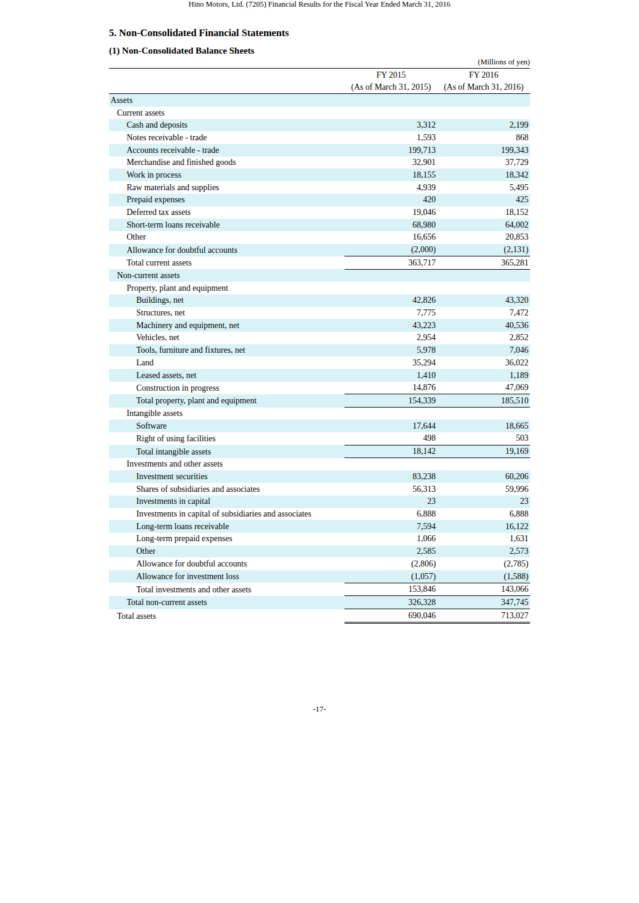Hino Motors, Ltd. (7205) Financial Results for the Fiscal Year Ended March 31, 2016
5. Non-Consolidated Financial Statements
(1) Non-Consolidated Balance Sheets
(Millions of yen)
| | FY 2015 | FY 2016 |
| --- | --- | --- |
| | (As of March 31, 2015) | (As of March 31, 2016) |
| Assets | | |
| Current assets | | |
| Cash and deposits | 3,312 | 2,199 |
| Notes receivable - trade | 1,593 | 868 |
| Accounts receivable - trade | 199,713 | 199,343 |
| Merchandise and finished goods | 32,901 | 37,729 |
| Work in process | 18,155 | 18,342 |
| Raw materials and supplies | 4,939 | 5,495 |
| Prepaid expenses | 420 | 425 |
| Deferred tax assets | 19,046 | 18,152 |
| Short-term loans receivable | 68,980 | 64,002 |
| Other | 16,656 | 20,853 |
| Allowance for doubtful accounts | (2,000) | (2,131) |
| Total current assets | 363,717 | 365,281 |
| Non-current assets | | |
| Property, plant and equipment | | |
| Buildings, net | 42,826 | 43,320 |
| Structures, net | 7,775 | 7,472 |
| Machinery and equipment, net | 43,223 | 40,536 |
| Vehicles, net | 2,954 | 2,852 |
| Tools, furniture and fixtures, net | 5,978 | 7,046 |
| Land | 35,294 | 36,022 |
| Leased assets, net | 1,410 | 1,189 |
| Construction in progress | 14,876 | 47,069 |
| Total property, plant and equipment | 154,339 | 185,510 |
| Intangible assets | | |
| Software | 17,644 | 18,665 |
| Right of using facilities | 498 | 503 |
| Total intangible assets | 18,142 | 19,169 |
| Investments and other assets | | |
| Investment securities | 83,238 | 60,206 |
| Shares of subsidiaries and associates | 56,313 | 59,996 |
| Investments in capital | 23 | 23 |
| Investments in capital of subsidiaries and associates | 6,888 | 6,888 |
| Long-term loans receivable | 7,594 | 16,122 |
| Long-term prepaid expenses | 1,066 | 1,631 |
| Other | 2,585 | 2,573 |
| Allowance for doubtful accounts | (2,806) | (2,785) |
| Allowance for investment loss | (1,057) | (1,588) |
| Total investments and other assets | 153,846 | 143,066 |
| Total non-current assets | 326,328 | 347,745 |
| Total assets | 690,046 | 713,027 |
-17-